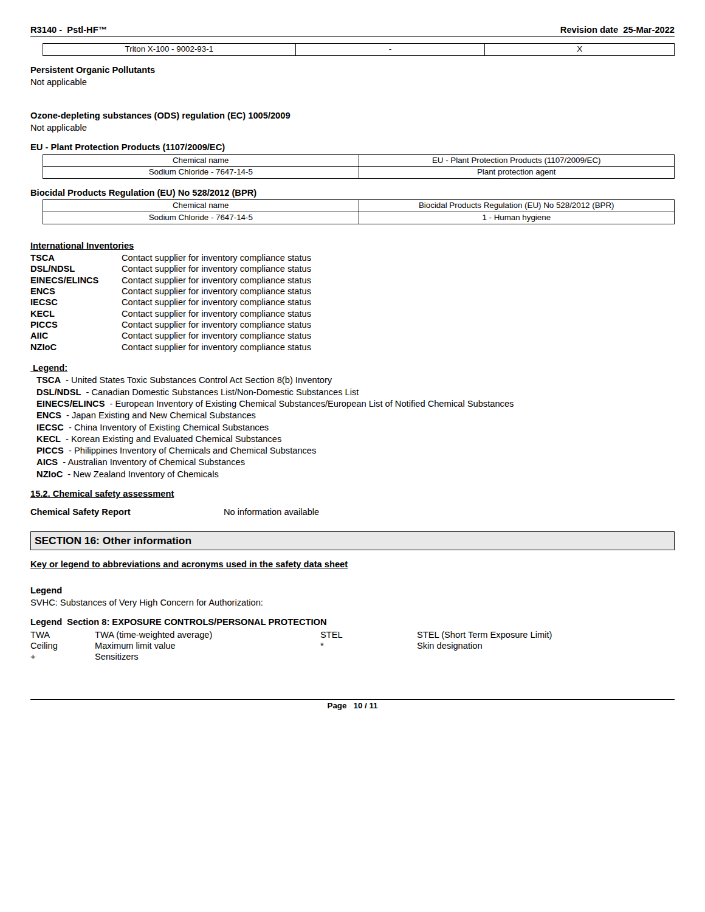R3140 - Pstl-HF™ Revision date 25-Mar-2022
| Triton X-100 - 9002-93-1 | - | X |
Persistent Organic Pollutants
Not applicable
Ozone-depleting substances (ODS) regulation (EC) 1005/2009
Not applicable
EU - Plant Protection Products (1107/2009/EC)
| Chemical name | EU - Plant Protection Products (1107/2009/EC) |
| Sodium Chloride - 7647-14-5 | Plant protection agent |
Biocidal Products Regulation (EU) No 528/2012 (BPR)
| Chemical name | Biocidal Products Regulation (EU) No 528/2012 (BPR) |
| Sodium Chloride - 7647-14-5 | 1 - Human hygiene |
International Inventories
| TSCA | Contact supplier for inventory compliance status |
| DSL/NDSL | Contact supplier for inventory compliance status |
| EINECS/ELINCS | Contact supplier for inventory compliance status |
| ENCS | Contact supplier for inventory compliance status |
| IECSC | Contact supplier for inventory compliance status |
| KECL | Contact supplier for inventory compliance status |
| PICCS | Contact supplier for inventory compliance status |
| AIIC | Contact supplier for inventory compliance status |
| NZIoC | Contact supplier for inventory compliance status |
Legend:
TSCA - United States Toxic Substances Control Act Section 8(b) Inventory
DSL/NDSL - Canadian Domestic Substances List/Non-Domestic Substances List
EINECS/ELINCS - European Inventory of Existing Chemical Substances/European List of Notified Chemical Substances
ENCS - Japan Existing and New Chemical Substances
IECSC - China Inventory of Existing Chemical Substances
KECL - Korean Existing and Evaluated Chemical Substances
PICCS - Philippines Inventory of Chemicals and Chemical Substances
AICS - Australian Inventory of Chemical Substances
NZIoC - New Zealand Inventory of Chemicals
15.2. Chemical safety assessment
| Chemical Safety Report | No information available |
SECTION 16: Other information
Key or legend to abbreviations and acronyms used in the safety data sheet
Legend
SVHC: Substances of Very High Concern for Authorization:
Legend Section 8: EXPOSURE CONTROLS/PERSONAL PROTECTION
| TWA | TWA (time-weighted average) | STEL | STEL (Short Term Exposure Limit) |
| Ceiling | Maximum limit value | * | Skin designation |
| + | Sensitizers | | |
Page 10 / 11